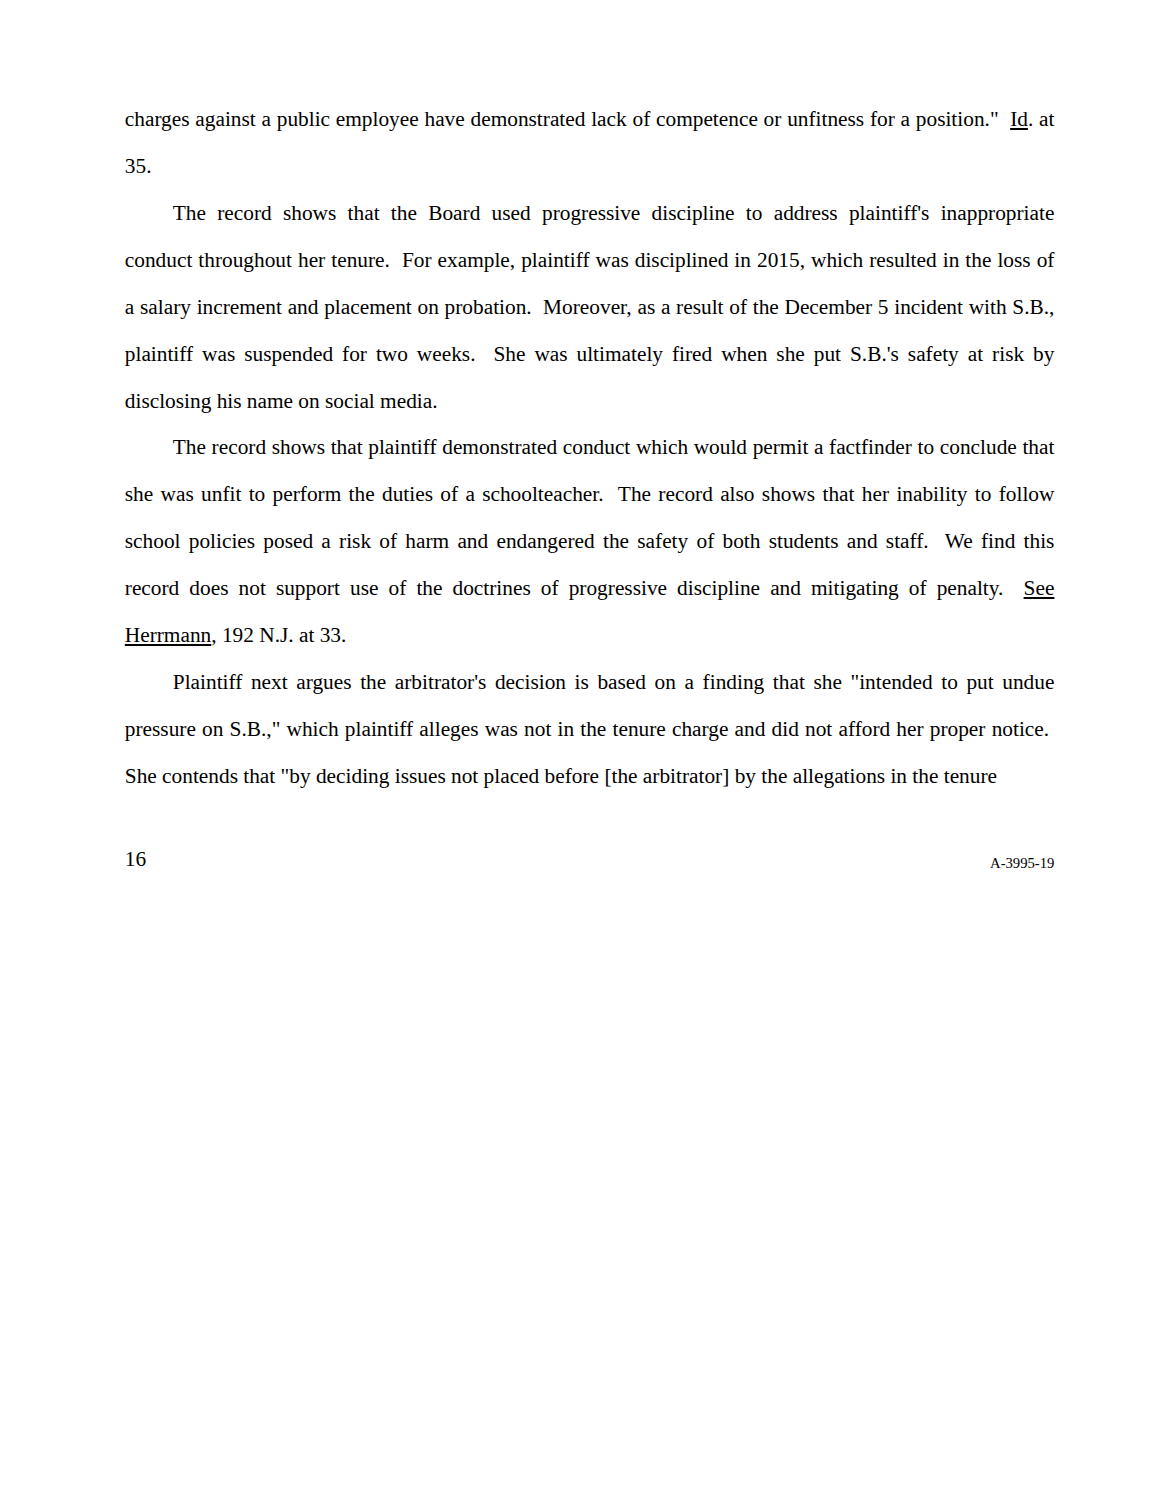charges against a public employee have demonstrated lack of competence or unfitness for a position." Id. at 35.
The record shows that the Board used progressive discipline to address plaintiff's inappropriate conduct throughout her tenure. For example, plaintiff was disciplined in 2015, which resulted in the loss of a salary increment and placement on probation. Moreover, as a result of the December 5 incident with S.B., plaintiff was suspended for two weeks. She was ultimately fired when she put S.B.'s safety at risk by disclosing his name on social media.
The record shows that plaintiff demonstrated conduct which would permit a factfinder to conclude that she was unfit to perform the duties of a schoolteacher. The record also shows that her inability to follow school policies posed a risk of harm and endangered the safety of both students and staff. We find this record does not support use of the doctrines of progressive discipline and mitigating of penalty. See Herrmann, 192 N.J. at 33.
Plaintiff next argues the arbitrator's decision is based on a finding that she "intended to put undue pressure on S.B.," which plaintiff alleges was not in the tenure charge and did not afford her proper notice. She contends that "by deciding issues not placed before [the arbitrator] by the allegations in the tenure
16
A-3995-19